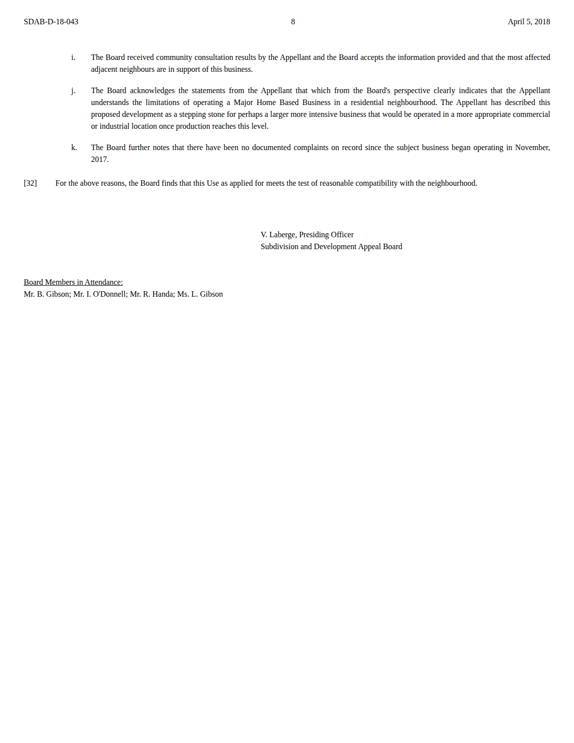SDAB-D-18-043 8 April 5, 2018
i. The Board received community consultation results by the Appellant and the Board accepts the information provided and that the most affected adjacent neighbours are in support of this business.
j. The Board acknowledges the statements from the Appellant that which from the Board's perspective clearly indicates that the Appellant understands the limitations of operating a Major Home Based Business in a residential neighbourhood. The Appellant has described this proposed development as a stepping stone for perhaps a larger more intensive business that would be operated in a more appropriate commercial or industrial location once production reaches this level.
k. The Board further notes that there have been no documented complaints on record since the subject business began operating in November, 2017.
[32] For the above reasons, the Board finds that this Use as applied for meets the test of reasonable compatibility with the neighbourhood.
V. Laberge, Presiding Officer
Subdivision and Development Appeal Board
Board Members in Attendance:
Mr. B. Gibson; Mr. I. O'Donnell; Mr. R. Handa; Ms. L. Gibson